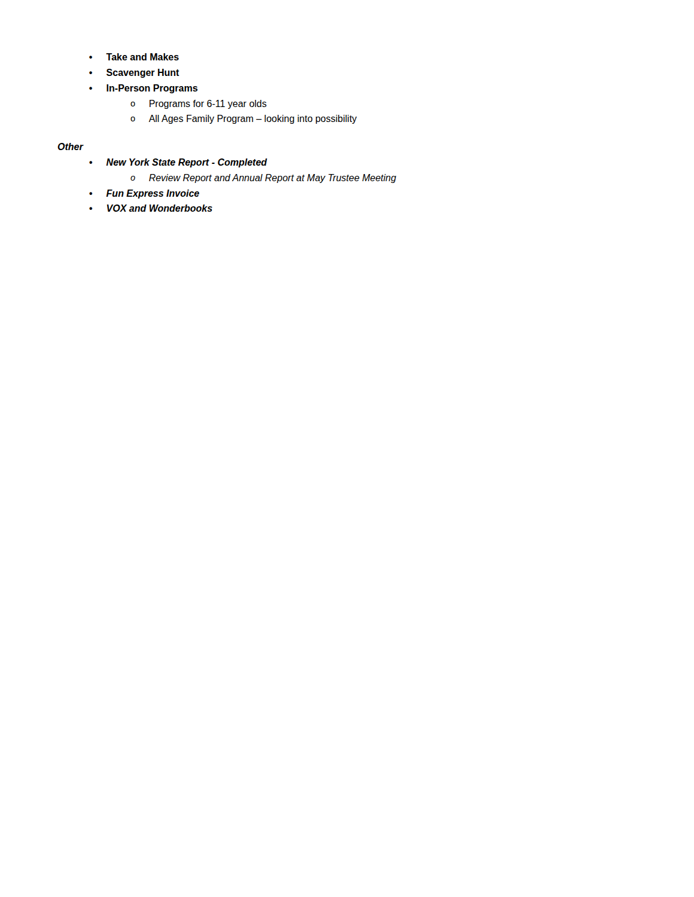Take and Makes
Scavenger Hunt
In-Person Programs
Programs for 6-11 year olds
All Ages Family Program – looking into possibility
Other
New York State Report - Completed
Review Report and Annual Report at May Trustee Meeting
Fun Express Invoice
VOX and Wonderbooks